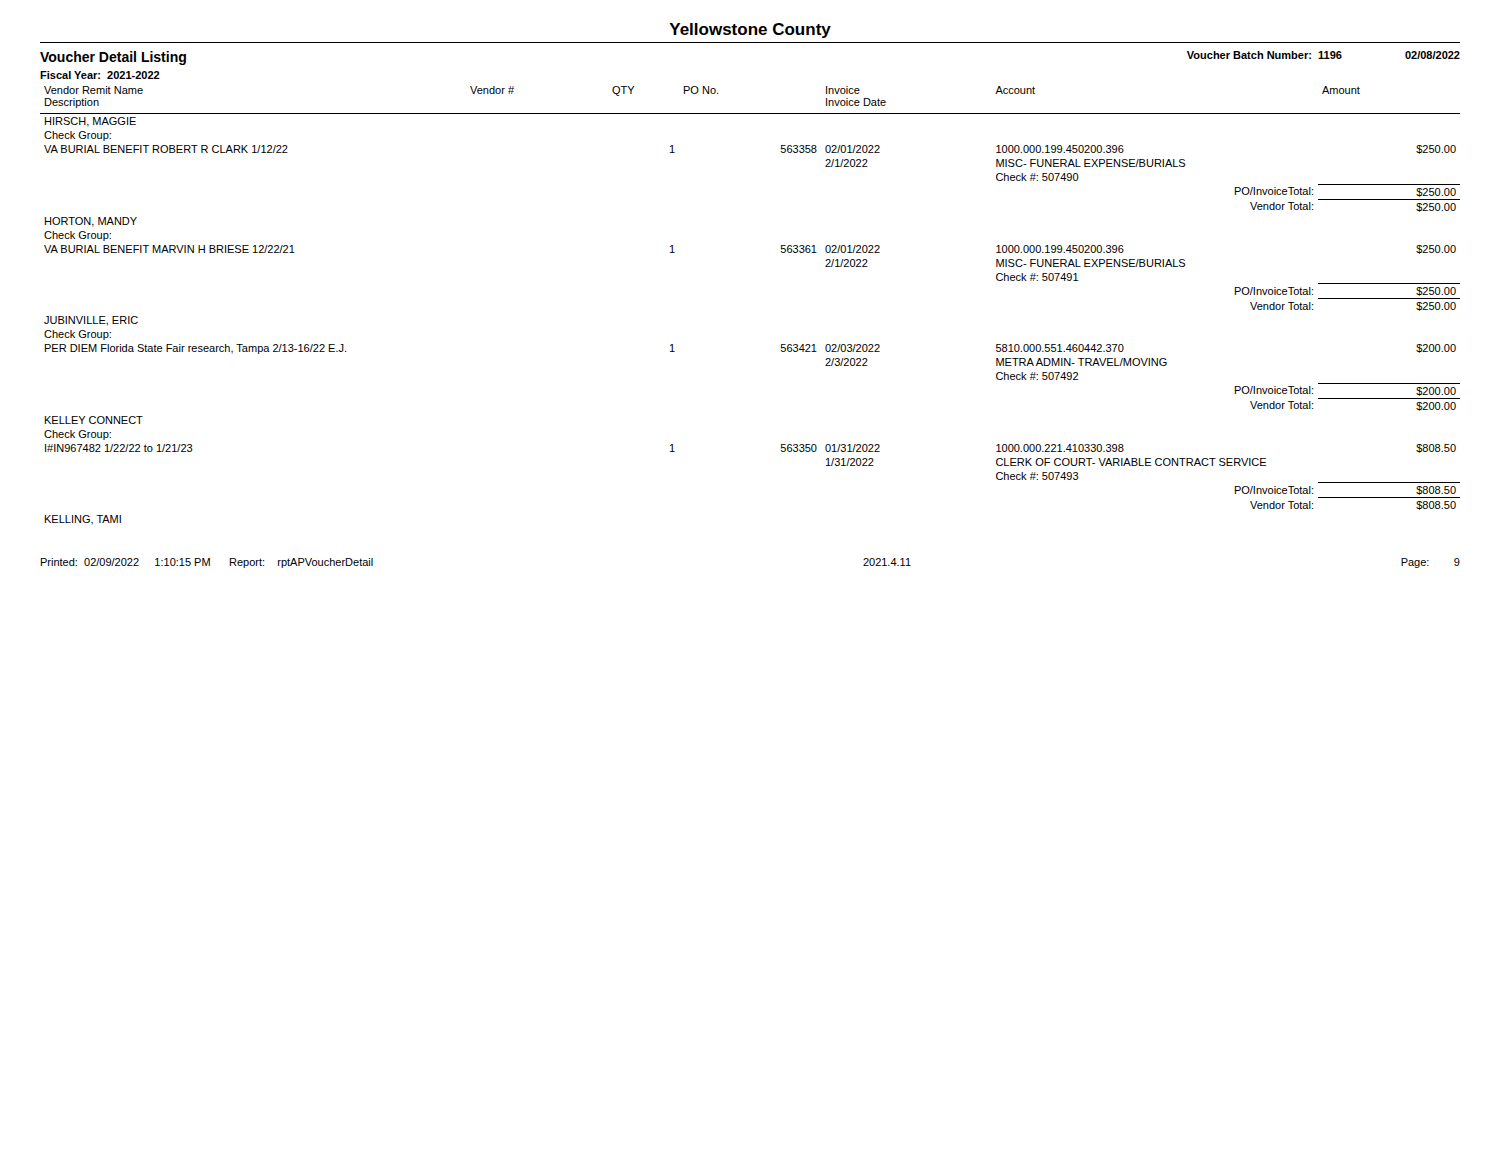Yellowstone County
Voucher Detail Listing
Voucher Batch Number: 1196 02/08/2022
Fiscal Year: 2021-2022
| Vendor Remit Name Description | Vendor # | QTY | PO No. | Invoice Invoice Date | Account | Amount |
| --- | --- | --- | --- | --- | --- | --- |
| HIRSCH, MAGGIE |
| Check Group: |
| VA BURIAL BENEFIT ROBERT R CLARK 1/12/22 | | 1 | 563358 | 02/01/2022 | 1000.000.199.450200.396 | $250.00 |
| | | | | 2/1/2022 | MISC- FUNERAL EXPENSE/BURIALS | |
| | Check #: 507490 | |
| | PO/InvoiceTotal: | $250.00 |
| | Vendor Total: | $250.00 |
| HORTON, MANDY |
| Check Group: |
| VA BURIAL BENEFIT MARVIN H BRIESE 12/22/21 | | 1 | 563361 | 02/01/2022 | 1000.000.199.450200.396 | $250.00 |
| | | | | 2/1/2022 | MISC- FUNERAL EXPENSE/BURIALS | |
| | Check #: 507491 | |
| | PO/InvoiceTotal: | $250.00 |
| | Vendor Total: | $250.00 |
| JUBINVILLE, ERIC |
| Check Group: |
| PER DIEM Florida State Fair research, Tampa 2/13-16/22 E.J. | | 1 | 563421 | 02/03/2022 | 5810.000.551.460442.370 | $200.00 |
| | | | | 2/3/2022 | METRA ADMIN- TRAVEL/MOVING | |
| | Check #: 507492 | |
| | PO/InvoiceTotal: | $200.00 |
| | Vendor Total: | $200.00 |
| KELLEY CONNECT |
| Check Group: |
| I#IN967482 1/22/22 to 1/21/23 | | 1 | 563350 | 01/31/2022 | 1000.000.221.410330.398 | $808.50 |
| | | | | 1/31/2022 | CLERK OF COURT- VARIABLE CONTRACT SERVICE | |
| | Check #: 507493 | |
| | PO/InvoiceTotal: | $808.50 |
| | Vendor Total: | $808.50 |
| KELLING, TAMI |
Printed: 02/09/2022 1:10:15 PM Report: rptAPVoucherDetail
2021.4.11
Page: 9